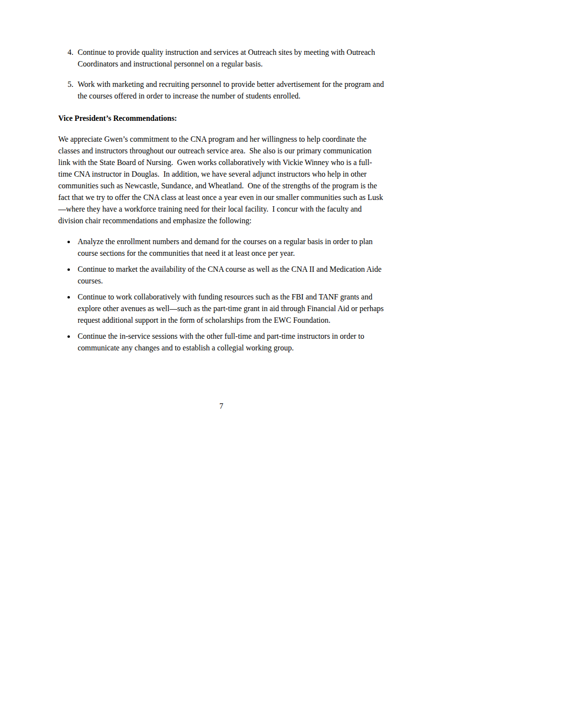Continue to provide quality instruction and services at Outreach sites by meeting with Outreach Coordinators and instructional personnel on a regular basis.
Work with marketing and recruiting personnel to provide better advertisement for the program and the courses offered in order to increase the number of students enrolled.
Vice President’s Recommendations:
We appreciate Gwen’s commitment to the CNA program and her willingness to help coordinate the classes and instructors throughout our outreach service area. She also is our primary communication link with the State Board of Nursing. Gwen works collaboratively with Vickie Winney who is a full-time CNA instructor in Douglas. In addition, we have several adjunct instructors who help in other communities such as Newcastle, Sundance, and Wheatland. One of the strengths of the program is the fact that we try to offer the CNA class at least once a year even in our smaller communities such as Lusk—where they have a workforce training need for their local facility. I concur with the faculty and division chair recommendations and emphasize the following:
Analyze the enrollment numbers and demand for the courses on a regular basis in order to plan course sections for the communities that need it at least once per year.
Continue to market the availability of the CNA course as well as the CNA II and Medication Aide courses.
Continue to work collaboratively with funding resources such as the FBI and TANF grants and explore other avenues as well—such as the part-time grant in aid through Financial Aid or perhaps request additional support in the form of scholarships from the EWC Foundation.
Continue the in-service sessions with the other full-time and part-time instructors in order to communicate any changes and to establish a collegial working group.
7